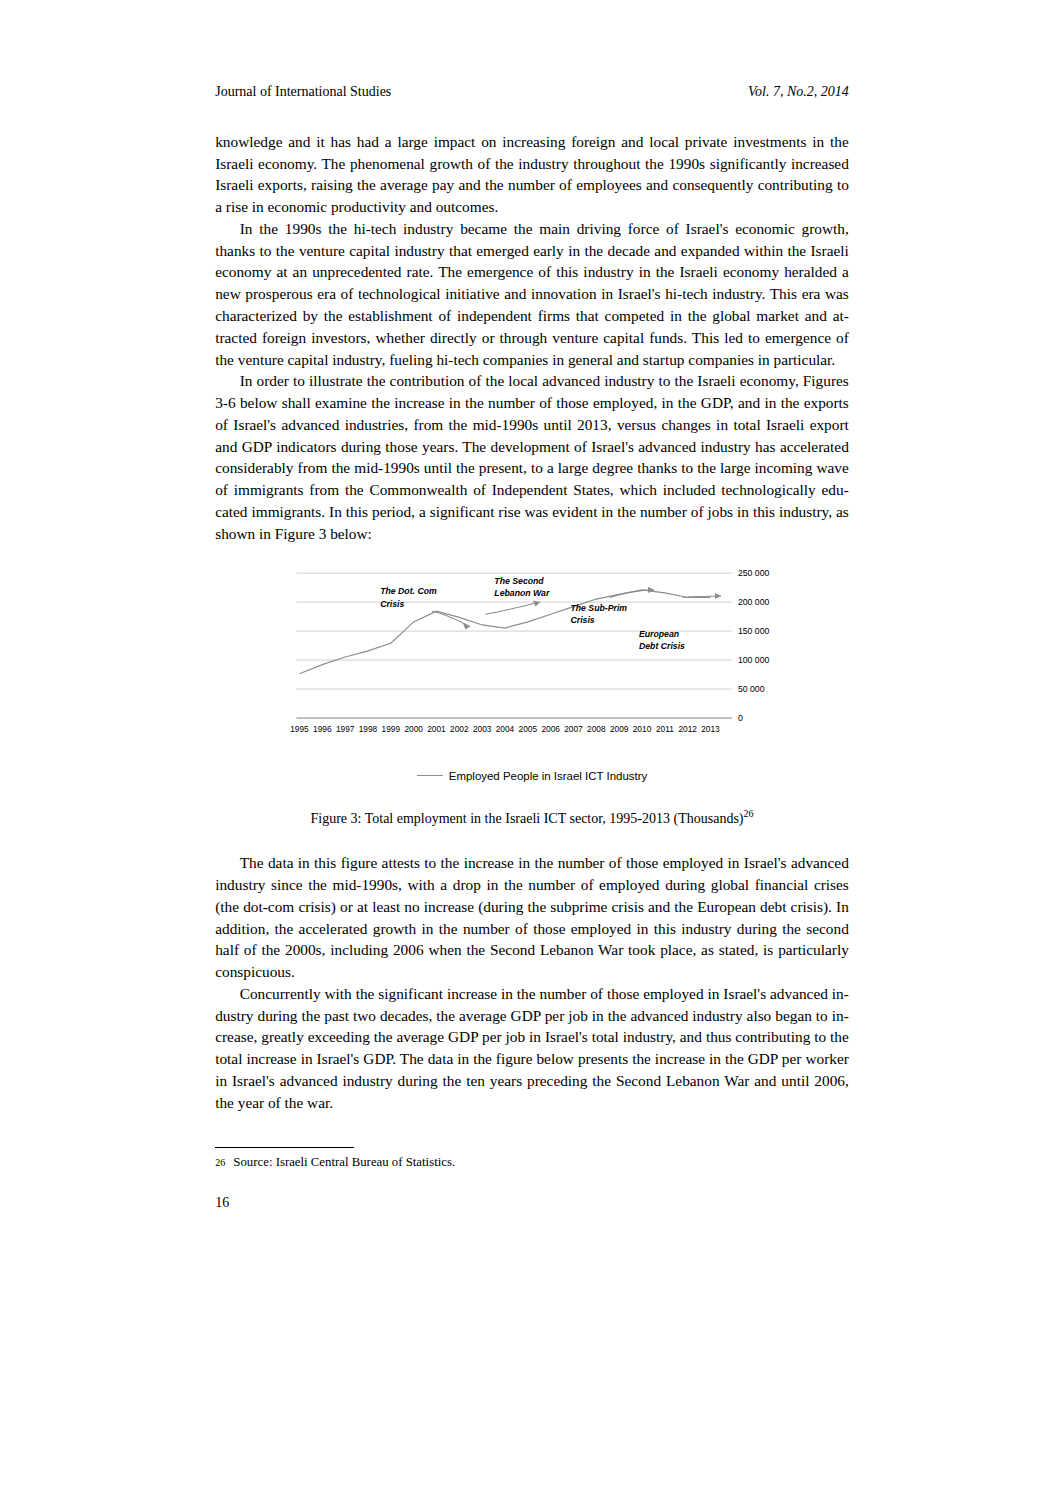Journal of International Studies
Vol. 7, No.2, 2014
knowledge and it has had a large impact on increasing foreign and local private investments in the Israeli economy. The phenomenal growth of the industry throughout the 1990s significantly increased Israeli exports, raising the average pay and the number of employees and consequently contributing to a rise in economic productivity and outcomes.
In the 1990s the hi-tech industry became the main driving force of Israel's economic growth, thanks to the venture capital industry that emerged early in the decade and expanded within the Israeli economy at an unprecedented rate. The emergence of this industry in the Israeli economy heralded a new prosperous era of technological initiative and innovation in Israel's hi-tech industry. This era was characterized by the establishment of independent firms that competed in the global market and attracted foreign investors, whether directly or through venture capital funds. This led to emergence of the venture capital industry, fueling hi-tech companies in general and startup companies in particular.
In order to illustrate the contribution of the local advanced industry to the Israeli economy, Figures 3-6 below shall examine the increase in the number of those employed, in the GDP, and in the exports of Israel's advanced industries, from the mid-1990s until 2013, versus changes in total Israeli export and GDP indicators during those years. The development of Israel's advanced industry has accelerated considerably from the mid-1990s until the present, to a large degree thanks to the large incoming wave of immigrants from the Commonwealth of Independent States, which included technologically educated immigrants. In this period, a significant rise was evident in the number of jobs in this industry, as shown in Figure 3 below:
250 000 200 000 150 000 100 000 50 000 0 The Dot. Com Crisis The Second Lebanon War The Sub-Prim Crisis European Debt Crisis 1995 1996 1997 1998 1999 2000 2001 2002 2003 2004 2005 2006 2007 2008 2009 2010 2011 2012 2013
Employed People in Israel ICT Industry
Figure 3: Total employment in the Israeli ICT sector, 1995-2013 (Thousands)26
The data in this figure attests to the increase in the number of those employed in Israel's advanced industry since the mid-1990s, with a drop in the number of employed during global financial crises (the dot-com crisis) or at least no increase (during the subprime crisis and the European debt crisis). In addition, the accelerated growth in the number of those employed in this industry during the second half of the 2000s, including 2006 when the Second Lebanon War took place, as stated, is particularly conspicuous.
Concurrently with the significant increase in the number of those employed in Israel's advanced industry during the past two decades, the average GDP per job in the advanced industry also began to increase, greatly exceeding the average GDP per job in Israel's total industry, and thus contributing to the total increase in Israel's GDP. The data in the figure below presents the increase in the GDP per worker in Israel's advanced industry during the ten years preceding the Second Lebanon War and until 2006, the year of the war.
26 Source: Israeli Central Bureau of Statistics.
16